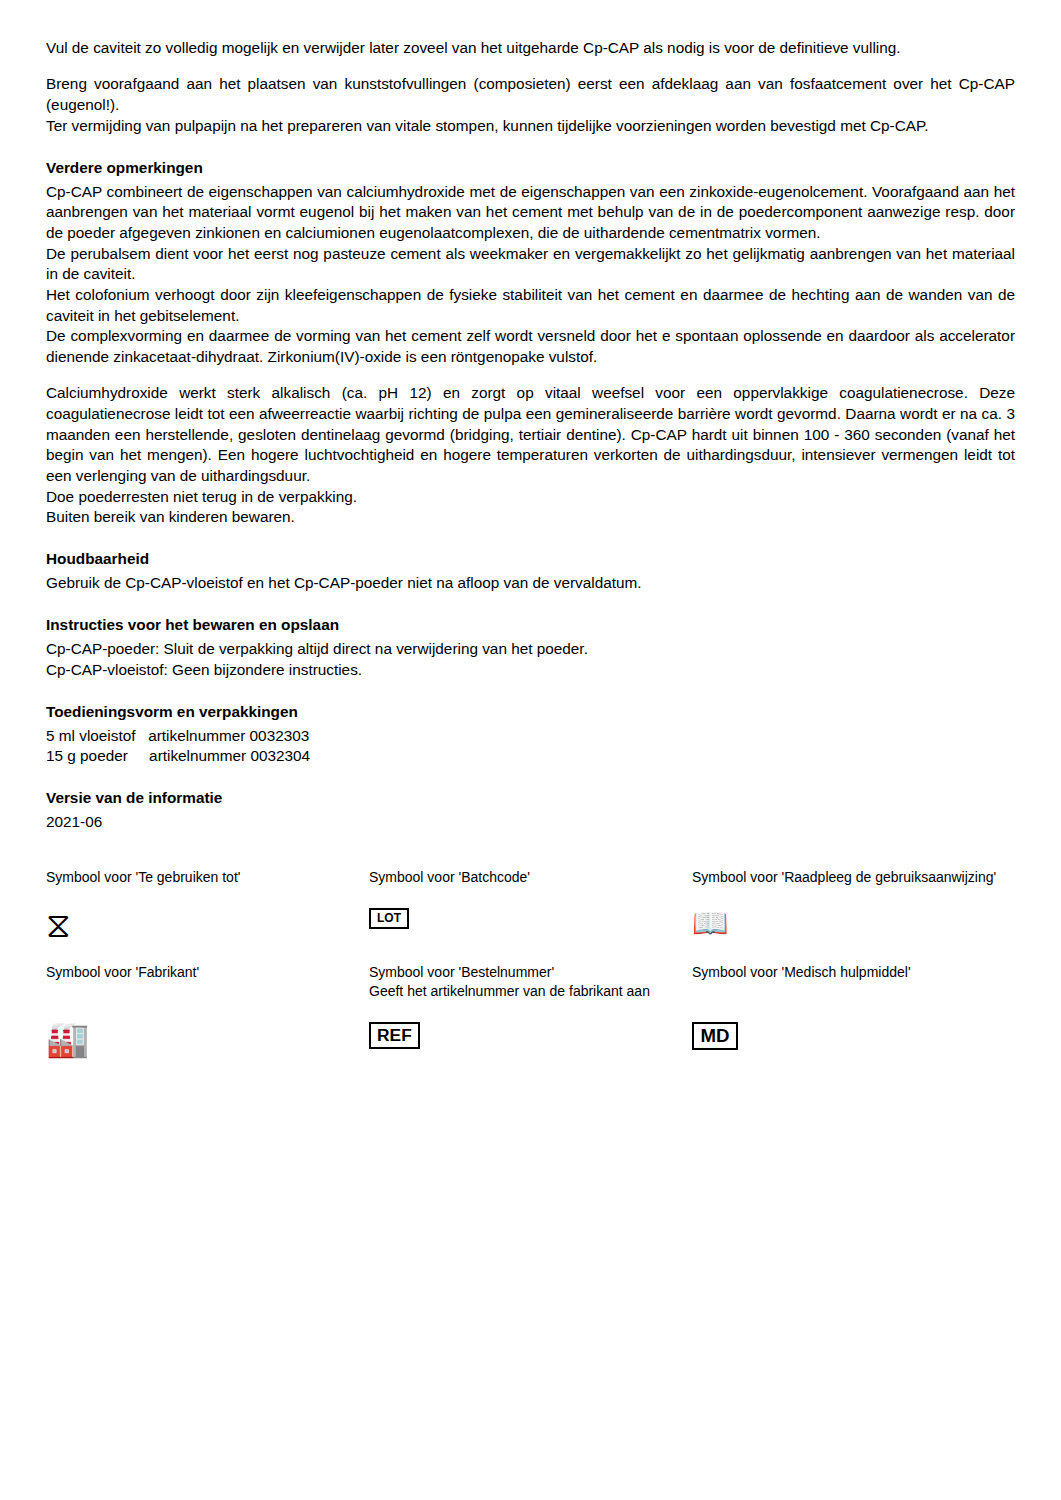Vul de caviteit zo volledig mogelijk en verwijder later zoveel van het uitgeharde Cp-CAP als nodig is voor de definitieve vulling.
Breng voorafgaand aan het plaatsen van kunststofvullingen (composieten) eerst een afdeklaag aan van fosfaatcement over het Cp-CAP (eugenol!).
Ter vermijding van pulpapijn na het prepareren van vitale stompen, kunnen tijdelijke voorzieningen worden bevestigd met Cp-CAP.
Verdere opmerkingen
Cp-CAP combineert de eigenschappen van calciumhydroxide met de eigenschappen van een zinkoxide-eugenolcement. Voorafgaand aan het aanbrengen van het materiaal vormt eugenol bij het maken van het cement met behulp van de in de poedercomponent aanwezige resp. door de poeder afgegeven zinkionen en calciumionen eugenolaatcomplexen, die de uithardende cementmatrix vormen.
De perubalsem dient voor het eerst nog pasteuze cement als weekmaker en vergemakkelijkt zo het gelijkmatig aanbrengen van het materiaal in de caviteit.
Het colofonium verhoogt door zijn kleefeigenschappen de fysieke stabiliteit van het cement en daarmee de hechting aan de wanden van de caviteit in het gebitselement.
De complexvorming en daarmee de vorming van het cement zelf wordt versneld door het e spontaan oplossende en daardoor als accelerator dienende zinkacetaat-dihydraat. Zirkonium(IV)-oxide is een röntgenopake vulstof.
Calciumhydroxide werkt sterk alkalisch (ca. pH 12) en zorgt op vitaal weefsel voor een oppervlakkige coagulatienecrose. Deze coagulatienecrose leidt tot een afweerreactie waarbij richting de pulpa een gemineraliseerde barrière wordt gevormd. Daarna wordt er na ca. 3 maanden een herstellende, gesloten dentinelaag gevormd (bridging, tertiair dentine). Cp-CAP hardt uit binnen 100 - 360 seconden (vanaf het begin van het mengen). Een hogere luchtvochtigheid en hogere temperaturen verkorten de uithardingsduur, intensiever vermengen leidt tot een verlenging van de uithardingsduur.
Doe poederresten niet terug in de verpakking.
Buiten bereik van kinderen bewaren.
Houdbaarheid
Gebruik de Cp-CAP-vloeistof en het Cp-CAP-poeder niet na afloop van de vervaldatum.
Instructies voor het bewaren en opslaan
Cp-CAP-poeder: Sluit de verpakking altijd direct na verwijdering van het poeder.
Cp-CAP-vloeistof: Geen bijzondere instructies.
Toedieningsvorm en verpakkingen
5 ml vloeistof artikelnummer 0032303
15 g poeder artikelnummer 0032304
Versie van de informatie
2021-06
| Symbool voor 'Te gebruiken tot' | Symbool voor 'Batchcode' | Symbool voor 'Raadpleeg de gebruiksaanwijzing' |
| ⧖ | LOT | 📖 |
| Symbool voor 'Fabrikant' | Symbool voor 'Bestelnummer' Geeft het artikelnummer van de fabrikant aan | Symbool voor 'Medisch hulpmiddel' |
| 🏭 | REF | MD |